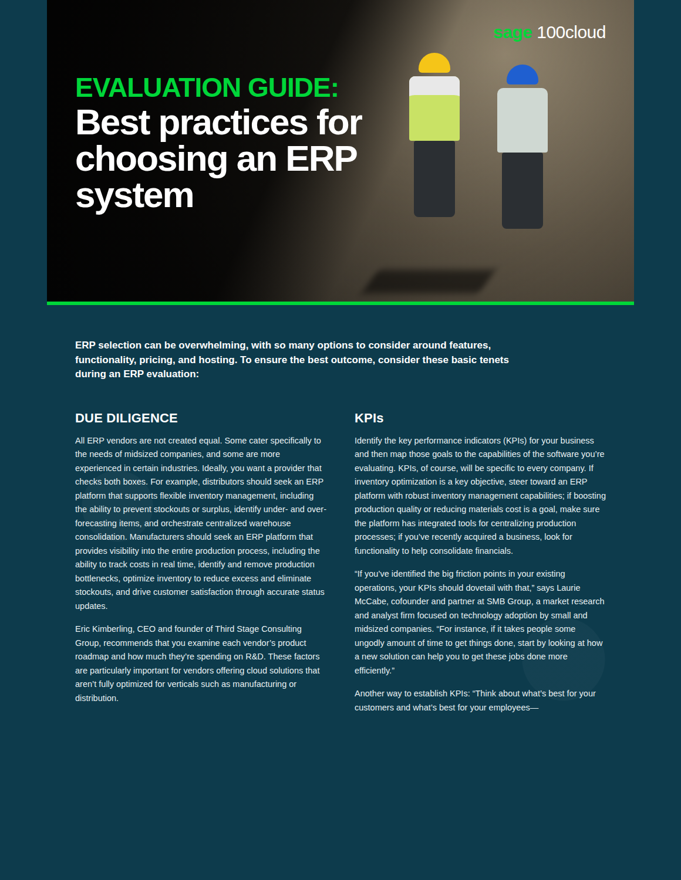sage 100cloud
Evaluation Guide:
Best practices for choosing an ERP system
ERP selection can be overwhelming, with so many options to consider around features, functionality, pricing, and hosting. To ensure the best outcome, consider these basic tenets during an ERP evaluation:
Due Diligence
All ERP vendors are not created equal. Some cater specifically to the needs of midsized companies, and some are more experienced in certain industries. Ideally, you want a provider that checks both boxes. For example, distributors should seek an ERP platform that supports flexible inventory management, including the ability to prevent stockouts or surplus, identify under- and over-forecasting items, and orchestrate centralized warehouse consolidation. Manufacturers should seek an ERP platform that provides visibility into the entire production process, including the ability to track costs in real time, identify and remove production bottlenecks, optimize inventory to reduce excess and eliminate stockouts, and drive customer satisfaction through accurate status updates.
Eric Kimberling, CEO and founder of Third Stage Consulting Group, recommends that you examine each vendor’s product roadmap and how much they’re spending on R&D. These factors are particularly important for vendors offering cloud solutions that aren’t fully optimized for verticals such as manufacturing or distribution.
KPIs
Identify the key performance indicators (KPIs) for your business and then map those goals to the capabilities of the software you’re evaluating. KPIs, of course, will be specific to every company. If inventory optimization is a key objective, steer toward an ERP platform with robust inventory management capabilities; if boosting production quality or reducing materials cost is a goal, make sure the platform has integrated tools for centralizing production processes; if you’ve recently acquired a business, look for functionality to help consolidate financials.
“If you’ve identified the big friction points in your existing operations, your KPIs should dovetail with that,” says Laurie McCabe, cofounder and partner at SMB Group, a market research and analyst firm focused on technology adoption by small and midsized companies. “For instance, if it takes people some ungodly amount of time to get things done, start by looking at how a new solution can help you to get these jobs done more efficiently.”
Another way to establish KPIs: “Think about what’s best for your customers and what’s best for your employees—